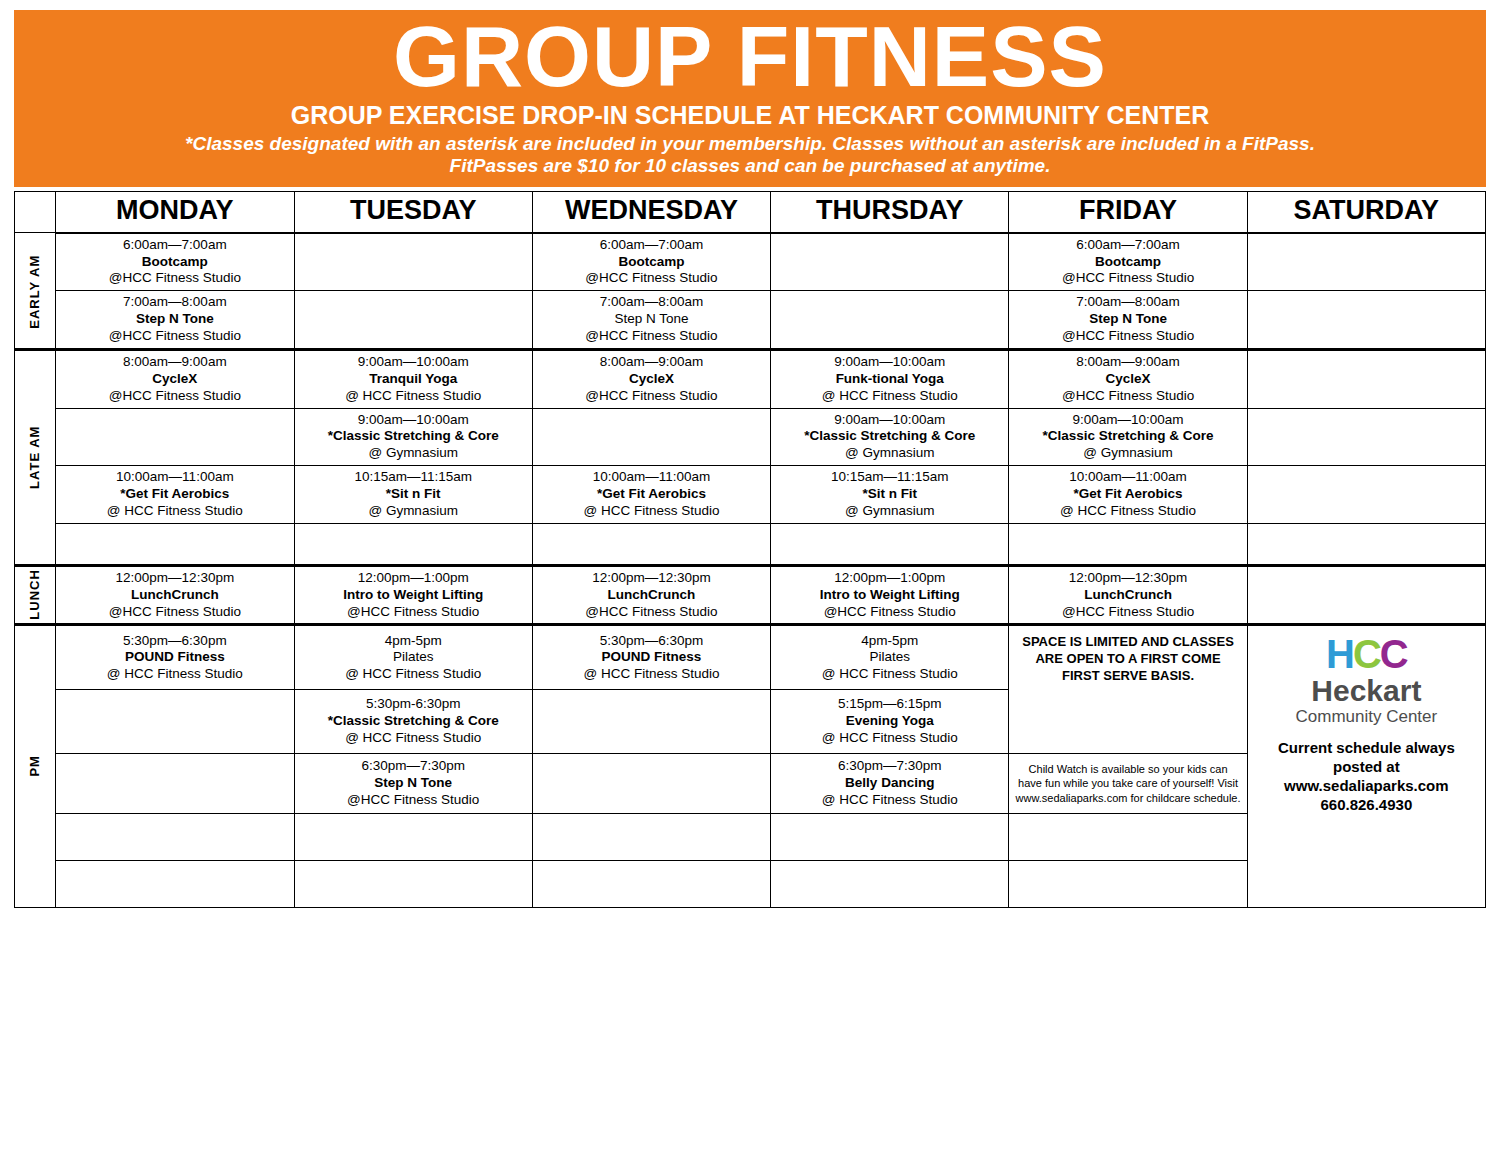GROUP FITNESS
GROUP EXERCISE DROP-IN SCHEDULE AT HECKART COMMUNITY CENTER
*Classes designated with an asterisk are included in your membership. Classes without an asterisk are included in a FitPass.
FitPasses are $10 for 10 classes and can be purchased at anytime.
| | MONDAY | TUESDAY | WEDNESDAY | THURSDAY | FRIDAY | SATURDAY |
| --- | --- | --- | --- | --- | --- | --- |
| EARLY AM | 6:00am—7:00am Bootcamp @HCC Fitness Studio | | 6:00am—7:00am Bootcamp @HCC Fitness Studio | | 6:00am—7:00am Bootcamp @HCC Fitness Studio | |
| 7:00am—8:00am Step N Tone @HCC Fitness Studio | | 7:00am—8:00am Step N Tone @HCC Fitness Studio | | 7:00am—8:00am Step N Tone @HCC Fitness Studio | |
| LATE AM | 8:00am—9:00am CycleX @HCC Fitness Studio | 9:00am—10:00am Tranquil Yoga @ HCC Fitness Studio | 8:00am—9:00am CycleX @HCC Fitness Studio | 9:00am—10:00am Funk-tional Yoga @ HCC Fitness Studio | 8:00am—9:00am CycleX @HCC Fitness Studio | |
| | 9:00am—10:00am *Classic Stretching & Core @ Gymnasium | | 9:00am—10:00am *Classic Stretching & Core @ Gymnasium | 9:00am—10:00am *Classic Stretching & Core @ Gymnasium | |
| 10:00am—11:00am *Get Fit Aerobics @ HCC Fitness Studio | 10:15am—11:15am *Sit n Fit @ Gymnasium | 10:00am—11:00am *Get Fit Aerobics @ HCC Fitness Studio | 10:15am—11:15am *Sit n Fit @ Gymnasium | 10:00am—11:00am *Get Fit Aerobics @ HCC Fitness Studio | |
| LUNCH | 12:00pm—12:30pm LunchCrunch @HCC Fitness Studio | 12:00pm—1:00pm Intro to Weight Lifting @HCC Fitness Studio | 12:00pm—12:30pm LunchCrunch @HCC Fitness Studio | 12:00pm—1:00pm Intro to Weight Lifting @HCC Fitness Studio | 12:00pm—12:30pm LunchCrunch @HCC Fitness Studio | |
| PM | 5:30pm—6:30pm POUND Fitness @ HCC Fitness Studio | 4pm-5pm Pilates @ HCC Fitness Studio | 5:30pm—6:30pm POUND Fitness @ HCC Fitness Studio | 4pm-5pm Pilates @ HCC Fitness Studio | SPACE IS LIMITED AND CLASSES ARE OPEN TO A FIRST COME FIRST SERVE BASIS. | H C C Heckart Community Center Current schedule always posted at www.sedaliaparks.com 660.826.4930 |
| | 5:30pm-6:30pm *Classic Stretching & Core @ HCC Fitness Studio | | 5:15pm—6:15pm Evening Yoga @ HCC Fitness Studio |
| | 6:30pm—7:30pm Step N Tone @HCC Fitness Studio | | 6:30pm—7:30pm Belly Dancing @ HCC Fitness Studio | Child Watch is available so your kids can have fun while you take care of yourself! Visit www.sedaliaparks.com for childcare schedule. |